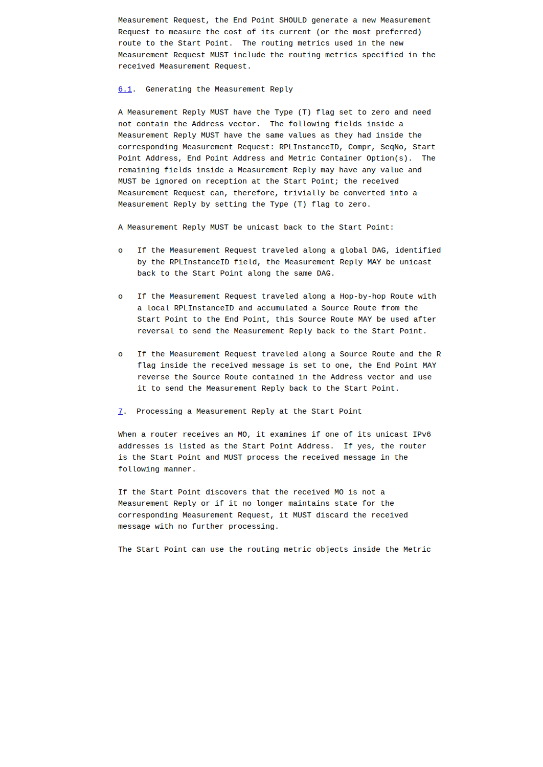Measurement Request, the End Point SHOULD generate a new Measurement Request to measure the cost of its current (or the most preferred) route to the Start Point. The routing metrics used in the new Measurement Request MUST include the routing metrics specified in the received Measurement Request.
6.1. Generating the Measurement Reply
A Measurement Reply MUST have the Type (T) flag set to zero and need not contain the Address vector. The following fields inside a Measurement Reply MUST have the same values as they had inside the corresponding Measurement Request: RPLInstanceID, Compr, SeqNo, Start Point Address, End Point Address and Metric Container Option(s). The remaining fields inside a Measurement Reply may have any value and MUST be ignored on reception at the Start Point; the received Measurement Request can, therefore, trivially be converted into a Measurement Reply by setting the Type (T) flag to zero.
A Measurement Reply MUST be unicast back to the Start Point:
oIf the Measurement Request traveled along a global DAG, identified by the RPLInstanceID field, the Measurement Reply MAY be unicast back to the Start Point along the same DAG.
oIf the Measurement Request traveled along a Hop-by-hop Route with a local RPLInstanceID and accumulated a Source Route from the Start Point to the End Point, this Source Route MAY be used after reversal to send the Measurement Reply back to the Start Point.
oIf the Measurement Request traveled along a Source Route and the R flag inside the received message is set to one, the End Point MAY reverse the Source Route contained in the Address vector and use it to send the Measurement Reply back to the Start Point.
7. Processing a Measurement Reply at the Start Point
When a router receives an MO, it examines if one of its unicast IPv6 addresses is listed as the Start Point Address. If yes, the router is the Start Point and MUST process the received message in the following manner.
If the Start Point discovers that the received MO is not a Measurement Reply or if it no longer maintains state for the corresponding Measurement Request, it MUST discard the received message with no further processing.
The Start Point can use the routing metric objects inside the Metric